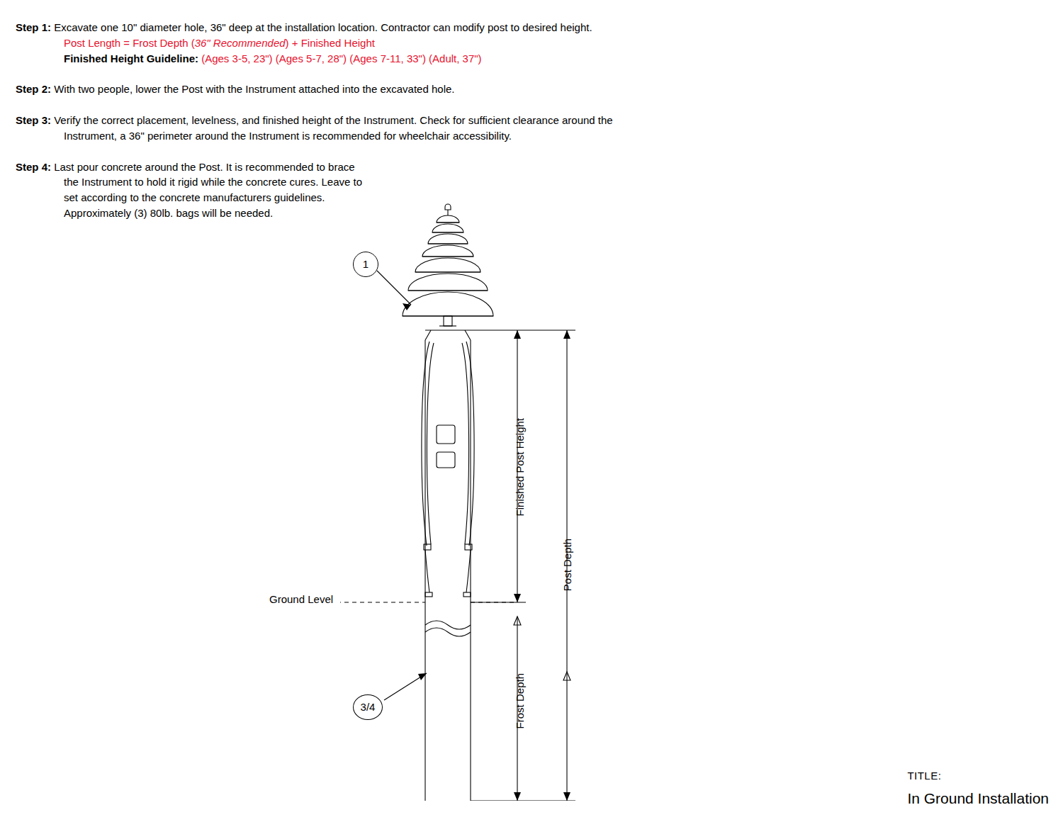Step 1: Excavate one 10" diameter hole, 36" deep at the installation location. Contractor can modify post to desired height.
Post Length = Frost Depth (36" Recommended) + Finished Height
Finished Height Guideline: (Ages 3-5, 23") (Ages 5-7, 28") (Ages 7-11, 33") (Adult, 37")
Step 2: With two people, lower the Post with the Instrument attached into the excavated hole.
Step 3: Verify the correct placement, levelness, and finished height of the Instrument. Check for sufficient clearance around the
Instrument, a 36" perimeter around the Instrument is recommended for wheelchair accessibility.
Step 4: Last pour concrete around the Post. It is recommended to brace
the Instrument to hold it rigid while the concrete cures. Leave to
set according to the concrete manufacturers guidelines.
Approximately (3) 80lb. bags will be needed.
1
3/4
Ground Level
Finished Post Height
Post Depth
Frost Depth
TITLE:
In Ground Installation